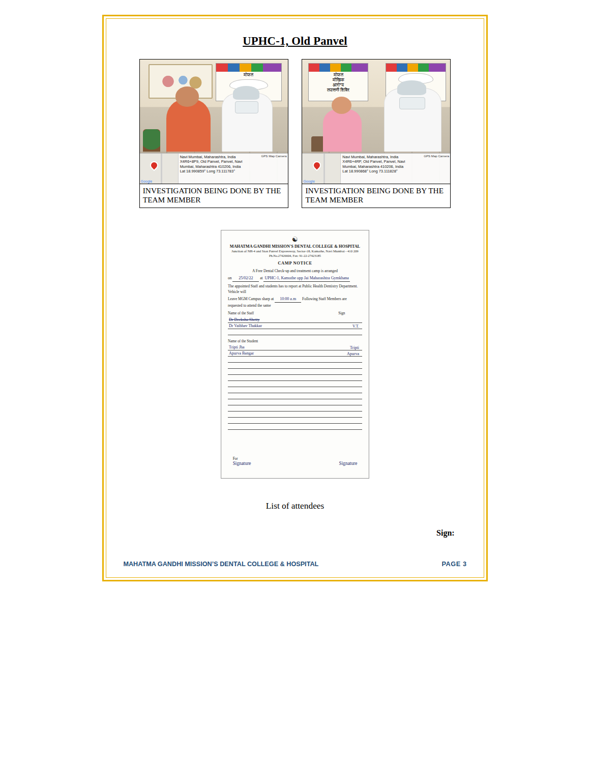UPHC-1, Old Panvel
मोफत
Google
GPS Map Camera Navi Mumbai, Maharashtra, India
X4R6+8P9, Old Panvel, Panvel, Navi
Mumbai, Maharashtra 410206, India
Lat 18.990859° Long 73.111783°
Investigation being done by the team member
मोफत
मौखिक
आरोग्य
तपासणी शिबिर
Google
GPS Map Camera Navi Mumbai, Maharashtra, India
X4R6+4RP, Old Panvel, Panvel, Navi
Mumbai, Maharashtra 410206, India
Lat 18.990868° Long 73.111828°
Investigation being done by the team member
☯
MAHATMA GANDHI MISSION'S DENTAL COLLEGE & HOSPITAL
Junction of NH-4 and Sion Panvel Expressway, Sector-18, Kamothe, Navi Mumbai - 410 209
Ph.No.27426604, Fax: 91-22-27423185
CAMP NOTICE
A Free Dental Check-up and treatment camp is arranged
on 25/02/22 at UPHC-1, Kamothe opp Jai Maharashtra Gymkhana
The appointed Staff and students has to report at Public Health Dentistry Department. Vehicle will
Leave MGM Campus sharp at 10:00 a.m Following Staff Members are requested to attend the same
Name of the Staff Sign
Dr Deeksha Shetty
Dr Vaibhav Thakkar V.T.
Name of the Student
Tripti Jha Tripti
Apurva Bangar Apurva
For
Signature
Signature
List of attendees
Sign:
MAHATMA GANDHI MISSION’S DENTAL COLLEGE & HOSPITAL
PAGE 3